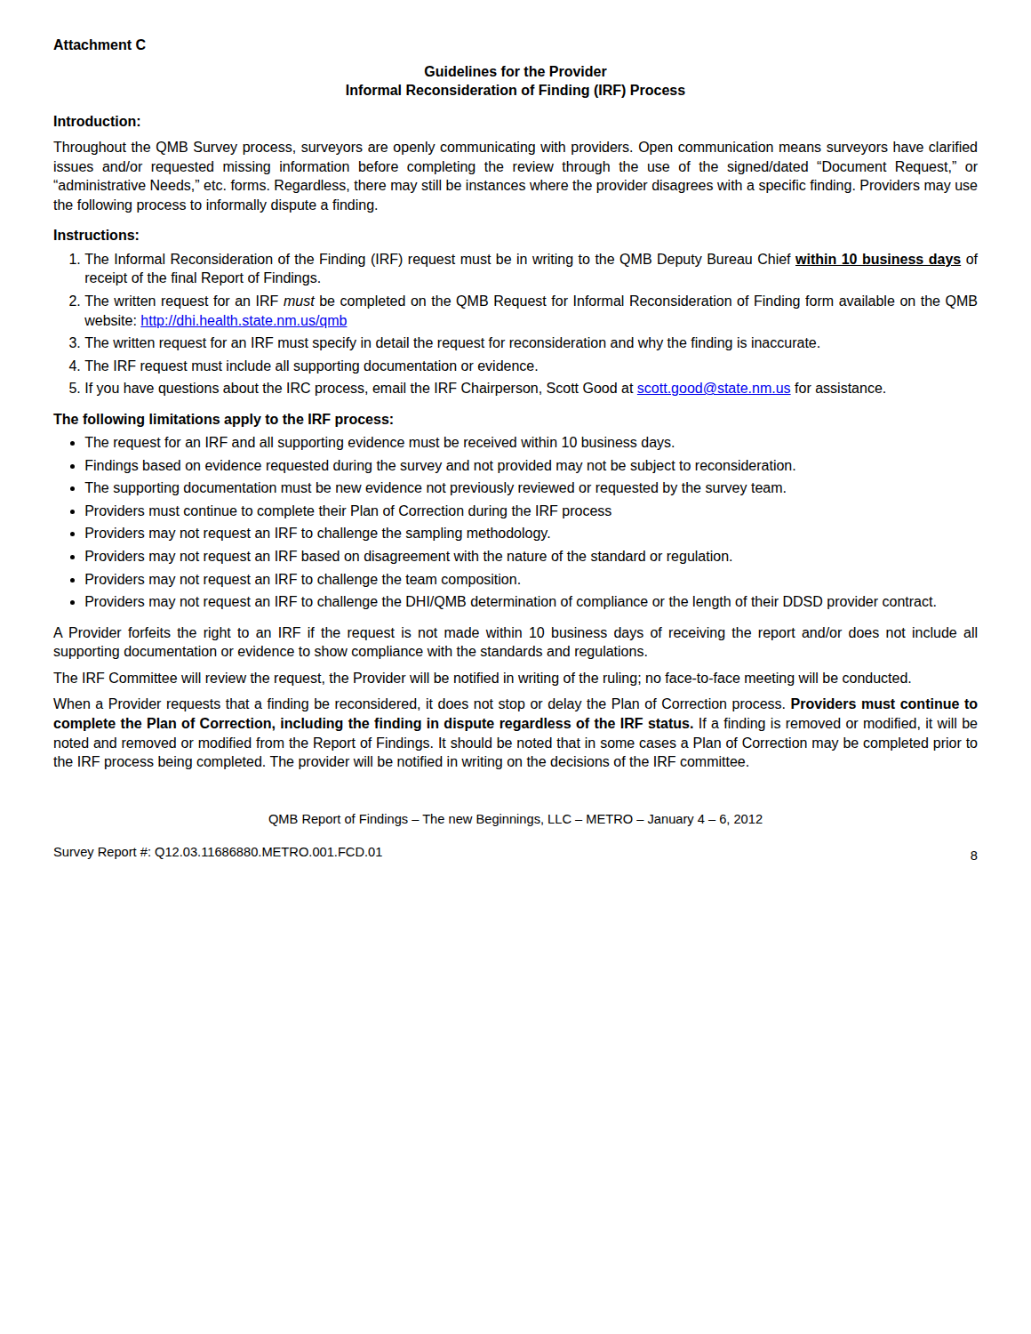Attachment C
Guidelines for the Provider
Informal Reconsideration of Finding (IRF) Process
Introduction:
Throughout the QMB Survey process, surveyors are openly communicating with providers. Open communication means surveyors have clarified issues and/or requested missing information before completing the review through the use of the signed/dated “Document Request,” or “administrative Needs,” etc. forms. Regardless, there may still be instances where the provider disagrees with a specific finding. Providers may use the following process to informally dispute a finding.
Instructions:
The Informal Reconsideration of the Finding (IRF) request must be in writing to the QMB Deputy Bureau Chief within 10 business days of receipt of the final Report of Findings.
The written request for an IRF must be completed on the QMB Request for Informal Reconsideration of Finding form available on the QMB website: http://dhi.health.state.nm.us/qmb
The written request for an IRF must specify in detail the request for reconsideration and why the finding is inaccurate.
The IRF request must include all supporting documentation or evidence.
If you have questions about the IRC process, email the IRF Chairperson, Scott Good at scott.good@state.nm.us for assistance.
The following limitations apply to the IRF process:
The request for an IRF and all supporting evidence must be received within 10 business days.
Findings based on evidence requested during the survey and not provided may not be subject to reconsideration.
The supporting documentation must be new evidence not previously reviewed or requested by the survey team.
Providers must continue to complete their Plan of Correction during the IRF process
Providers may not request an IRF to challenge the sampling methodology.
Providers may not request an IRF based on disagreement with the nature of the standard or regulation.
Providers may not request an IRF to challenge the team composition.
Providers may not request an IRF to challenge the DHI/QMB determination of compliance or the length of their DDSD provider contract.
A Provider forfeits the right to an IRF if the request is not made within 10 business days of receiving the report and/or does not include all supporting documentation or evidence to show compliance with the standards and regulations.
The IRF Committee will review the request, the Provider will be notified in writing of the ruling; no face-to-face meeting will be conducted.
When a Provider requests that a finding be reconsidered, it does not stop or delay the Plan of Correction process. Providers must continue to complete the Plan of Correction, including the finding in dispute regardless of the IRF status. If a finding is removed or modified, it will be noted and removed or modified from the Report of Findings. It should be noted that in some cases a Plan of Correction may be completed prior to the IRF process being completed. The provider will be notified in writing on the decisions of the IRF committee.
QMB Report of Findings – The new Beginnings, LLC – METRO – January 4 – 6, 2012
Survey Report #: Q12.03.11686880.METRO.001.FCD.01
8